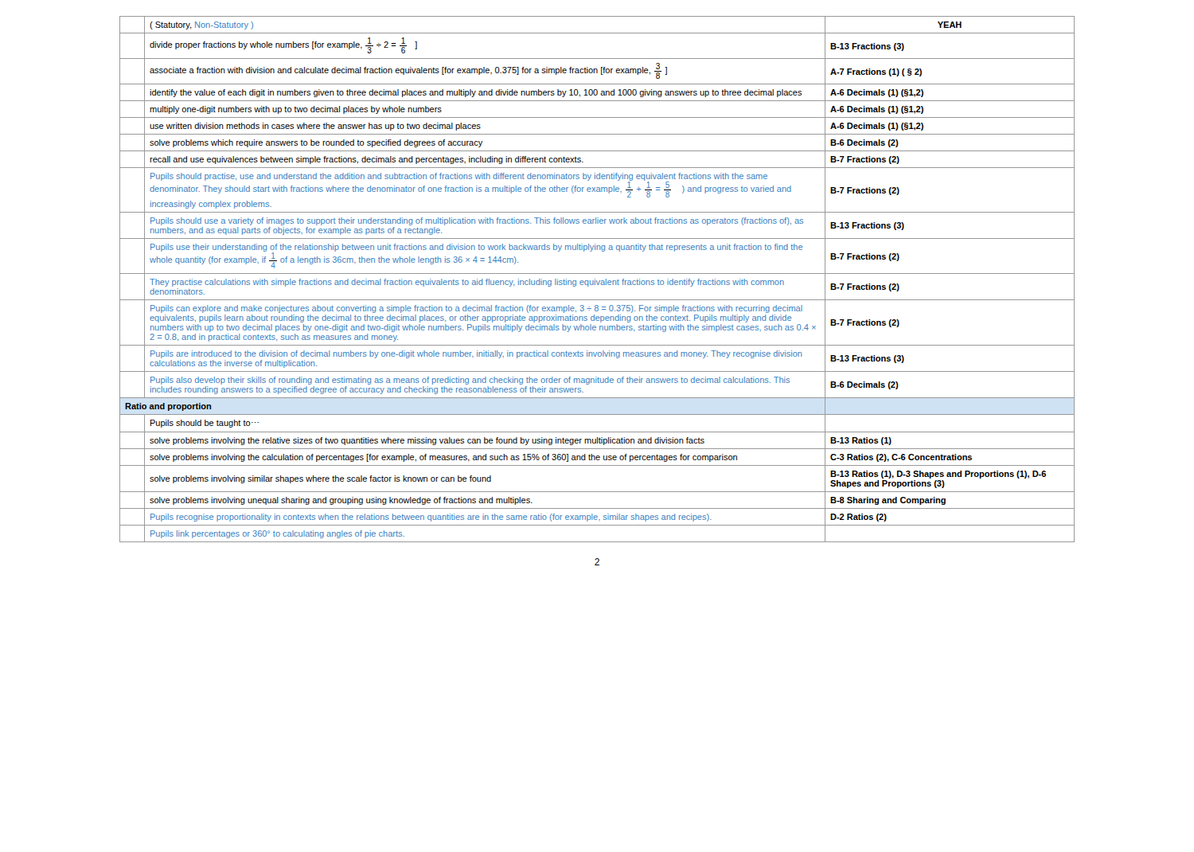| | ( Statutory, Non-Statutory ) | YEAH |
| | divide proper fractions by whole numbers [for example, 1 3 ÷ 2 = 1 6 ] | B-13 Fractions (3) |
| | associate a fraction with division and calculate decimal fraction equivalents [for example, 0.375] for a simple fraction [for example, 3 8 ] | A-7 Fractions (1) ( § 2) |
| | identify the value of each digit in numbers given to three decimal places and multiply and divide numbers by 10, 100 and 1000 giving answers up to three decimal places | A-6 Decimals (1) (§1,2) |
| | multiply one-digit numbers with up to two decimal places by whole numbers | A-6 Decimals (1) (§1,2) |
| | use written division methods in cases where the answer has up to two decimal places | A-6 Decimals (1) (§1,2) |
| | solve problems which require answers to be rounded to specified degrees of accuracy | B-6 Decimals (2) |
| | recall and use equivalences between simple fractions, decimals and percentages, including in different contexts. | B-7 Fractions (2) |
| | Pupils should practise, use and understand the addition and subtraction of fractions with different denominators by identifying equivalent fractions with the same denominator. They should start with fractions where the denominator of one fraction is a multiple of the other (for example, 1 2 + 1 8 = 5 8 ) and progress to varied and increasingly complex problems. | B-7 Fractions (2) |
| | Pupils should use a variety of images to support their understanding of multiplication with fractions. This follows earlier work about fractions as operators (fractions of), as numbers, and as equal parts of objects, for example as parts of a rectangle. | B-13 Fractions (3) |
| | Pupils use their understanding of the relationship between unit fractions and division to work backwards by multiplying a quantity that represents a unit fraction to find the whole quantity (for example, if 1 4 of a length is 36cm, then the whole length is 36 × 4 = 144cm). | B-7 Fractions (2) |
| | They practise calculations with simple fractions and decimal fraction equivalents to aid fluency, including listing equivalent fractions to identify fractions with common denominators. | B-7 Fractions (2) |
| | Pupils can explore and make conjectures about converting a simple fraction to a decimal fraction (for example, 3 ÷ 8 = 0.375). For simple fractions with recurring decimal equivalents, pupils learn about rounding the decimal to three decimal places, or other appropriate approximations depending on the context. Pupils multiply and divide numbers with up to two decimal places by one-digit and two-digit whole numbers. Pupils multiply decimals by whole numbers, starting with the simplest cases, such as 0.4 × 2 = 0.8, and in practical contexts, such as measures and money. | B-7 Fractions (2) |
| | Pupils are introduced to the division of decimal numbers by one-digit whole number, initially, in practical contexts involving measures and money. They recognise division calculations as the inverse of multiplication. | B-13 Fractions (3) |
| | Pupils also develop their skills of rounding and estimating as a means of predicting and checking the order of magnitude of their answers to decimal calculations. This includes rounding answers to a specified degree of accuracy and checking the reasonableness of their answers. | B-6 Decimals (2) |
| Ratio and proportion | |
| | Pupils should be taught to⋯ | |
| | solve problems involving the relative sizes of two quantities where missing values can be found by using integer multiplication and division facts | B-13 Ratios (1) |
| | solve problems involving the calculation of percentages [for example, of measures, and such as 15% of 360] and the use of percentages for comparison | C-3 Ratios (2), C-6 Concentrations |
| | solve problems involving similar shapes where the scale factor is known or can be found | B-13 Ratios (1), D-3 Shapes and Proportions (1), D-6 Shapes and Proportions (3) |
| | solve problems involving unequal sharing and grouping using knowledge of fractions and multiples. | B-8 Sharing and Comparing |
| | Pupils recognise proportionality in contexts when the relations between quantities are in the same ratio (for example, similar shapes and recipes). | D-2 Ratios (2) |
| | Pupils link percentages or 360° to calculating angles of pie charts. | |
2